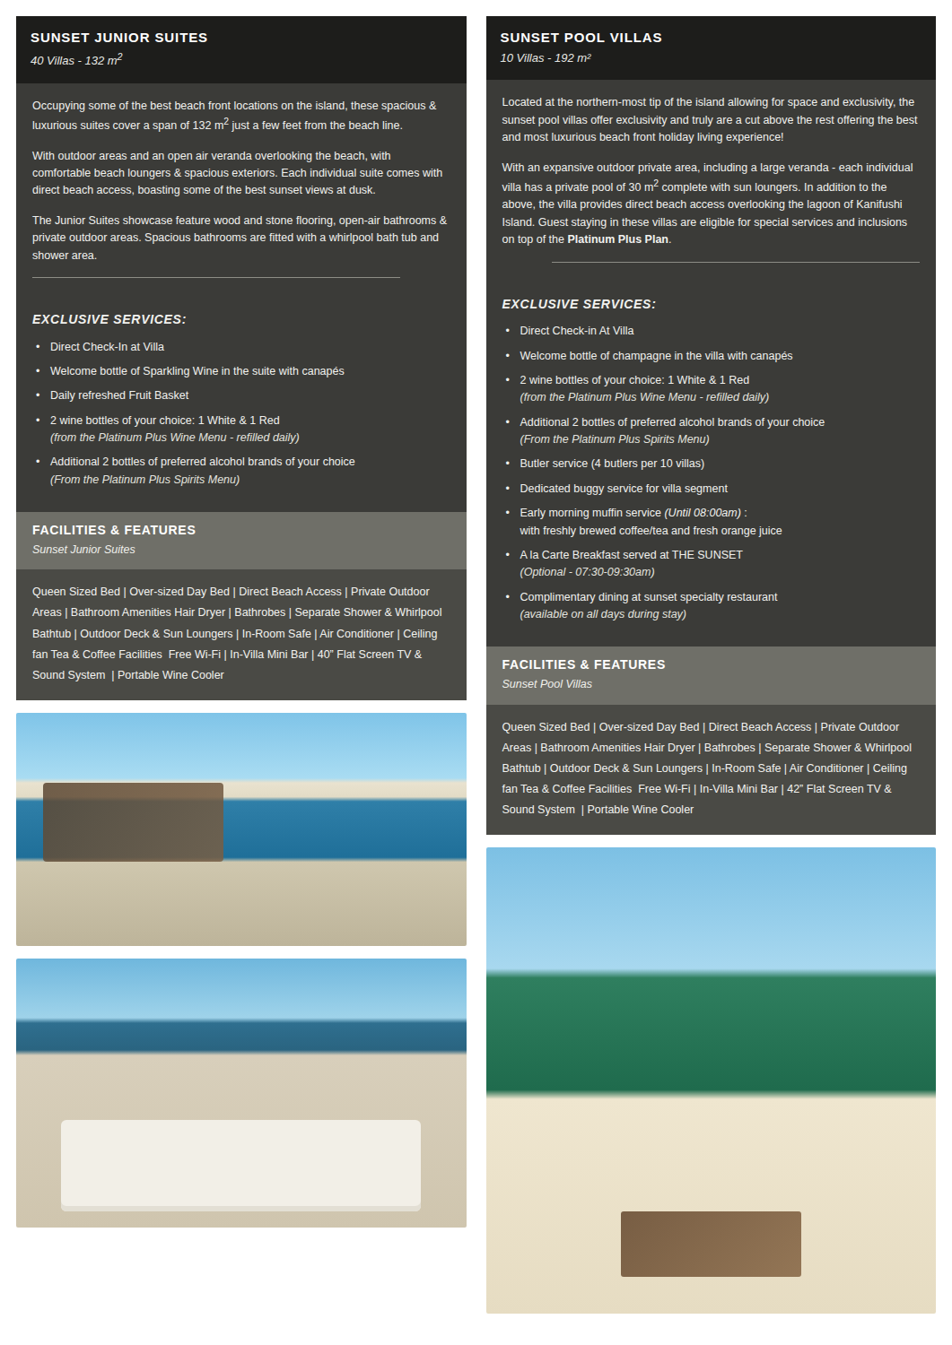Sunset Junior Suites
40 Villas - 132 m2
Occupying some of the best beach front locations on the island, these spacious & luxurious suites cover a span of 132 m2 just a few feet from the beach line.
With outdoor areas and an open air veranda overlooking the beach, with comfortable beach loungers & spacious exteriors. Each individual suite comes with direct beach access, boasting some of the best sunset views at dusk.
The Junior Suites showcase feature wood and stone flooring, open-air bathrooms & private outdoor areas. Spacious bathrooms are fitted with a whirlpool bath tub and shower area.
Exclusive Services:
Direct Check-In at Villa
Welcome bottle of Sparkling Wine in the suite with canapés
Daily refreshed Fruit Basket
2 wine bottles of your choice: 1 White & 1 Red (from the Platinum Plus Wine Menu - refilled daily)
Additional 2 bottles of preferred alcohol brands of your choice (From the Platinum Plus Spirits Menu)
Facilities & Features
Sunset Junior Suites
Queen Sized Bed | Over-sized Day Bed | Direct Beach Access | Private Outdoor Areas | Bathroom Amenities Hair Dryer | Bathrobes | Separate Shower & Whirlpool Bathtub | Outdoor Deck & Sun Loungers | In-Room Safe | Air Conditioner | Ceiling fan Tea & Coffee Facilities Free Wi-Fi | In-Villa Mini Bar | 40” Flat Screen TV & Sound System | Portable Wine Cooler
Sunset Pool Villas
10 Villas - 192 m²
Located at the northern-most tip of the island allowing for space and exclusivity, the sunset pool villas offer exclusivity and truly are a cut above the rest offering the best and most luxurious beach front holiday living experience!
With an expansive outdoor private area, including a large veranda - each individual villa has a private pool of 30 m2 complete with sun loungers. In addition to the above, the villa provides direct beach access overlooking the lagoon of Kanifushi Island. Guest staying in these villas are eligible for special services and inclusions on top of the Platinum Plus Plan.
Exclusive Services:
Direct Check-in At Villa
Welcome bottle of champagne in the villa with canapés
2 wine bottles of your choice: 1 White & 1 Red (from the Platinum Plus Wine Menu - refilled daily)
Additional 2 bottles of preferred alcohol brands of your choice (From the Platinum Plus Spirits Menu)
Butler service (4 butlers per 10 villas)
Dedicated buggy service for villa segment
Early morning muffin service (Until 08:00am) :
with freshly brewed coffee/tea and fresh orange juice
A la Carte Breakfast served at THE SUNSET (Optional - 07:30-09:30am)
Complimentary dining at sunset specialty restaurant (available on all days during stay)
Facilities & Features
Sunset Pool Villas
Queen Sized Bed | Over-sized Day Bed | Direct Beach Access | Private Outdoor Areas | Bathroom Amenities Hair Dryer | Bathrobes | Separate Shower & Whirlpool Bathtub | Outdoor Deck & Sun Loungers | In-Room Safe | Air Conditioner | Ceiling fan Tea & Coffee Facilities Free Wi-Fi | In-Villa Mini Bar | 42” Flat Screen TV & Sound System | Portable Wine Cooler